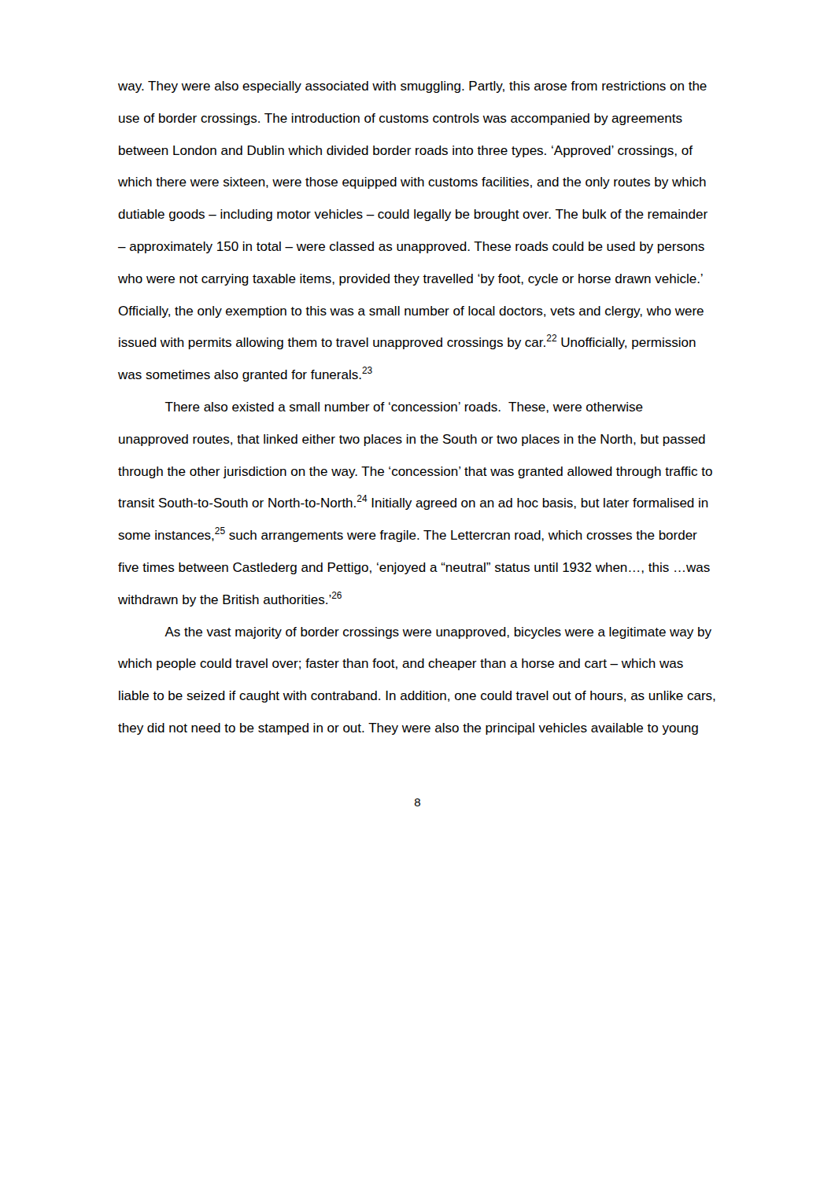way. They were also especially associated with smuggling. Partly, this arose from restrictions on the use of border crossings. The introduction of customs controls was accompanied by agreements between London and Dublin which divided border roads into three types. ‘Approved’ crossings, of which there were sixteen, were those equipped with customs facilities, and the only routes by which dutiable goods – including motor vehicles – could legally be brought over. The bulk of the remainder – approximately 150 in total – were classed as unapproved. These roads could be used by persons who were not carrying taxable items, provided they travelled ‘by foot, cycle or horse drawn vehicle.’ Officially, the only exemption to this was a small number of local doctors, vets and clergy, who were issued with permits allowing them to travel unapproved crossings by car.22 Unofficially, permission was sometimes also granted for funerals.23
There also existed a small number of ‘concession’ roads. These, were otherwise unapproved routes, that linked either two places in the South or two places in the North, but passed through the other jurisdiction on the way. The ‘concession’ that was granted allowed through traffic to transit South-to-South or North-to-North.24 Initially agreed on an ad hoc basis, but later formalised in some instances,25 such arrangements were fragile. The Lettercran road, which crosses the border five times between Castlederg and Pettigo, ‘enjoyed a “neutral” status until 1932 when…, this …was withdrawn by the British authorities.’26
As the vast majority of border crossings were unapproved, bicycles were a legitimate way by which people could travel over; faster than foot, and cheaper than a horse and cart – which was liable to be seized if caught with contraband. In addition, one could travel out of hours, as unlike cars, they did not need to be stamped in or out. They were also the principal vehicles available to young
8